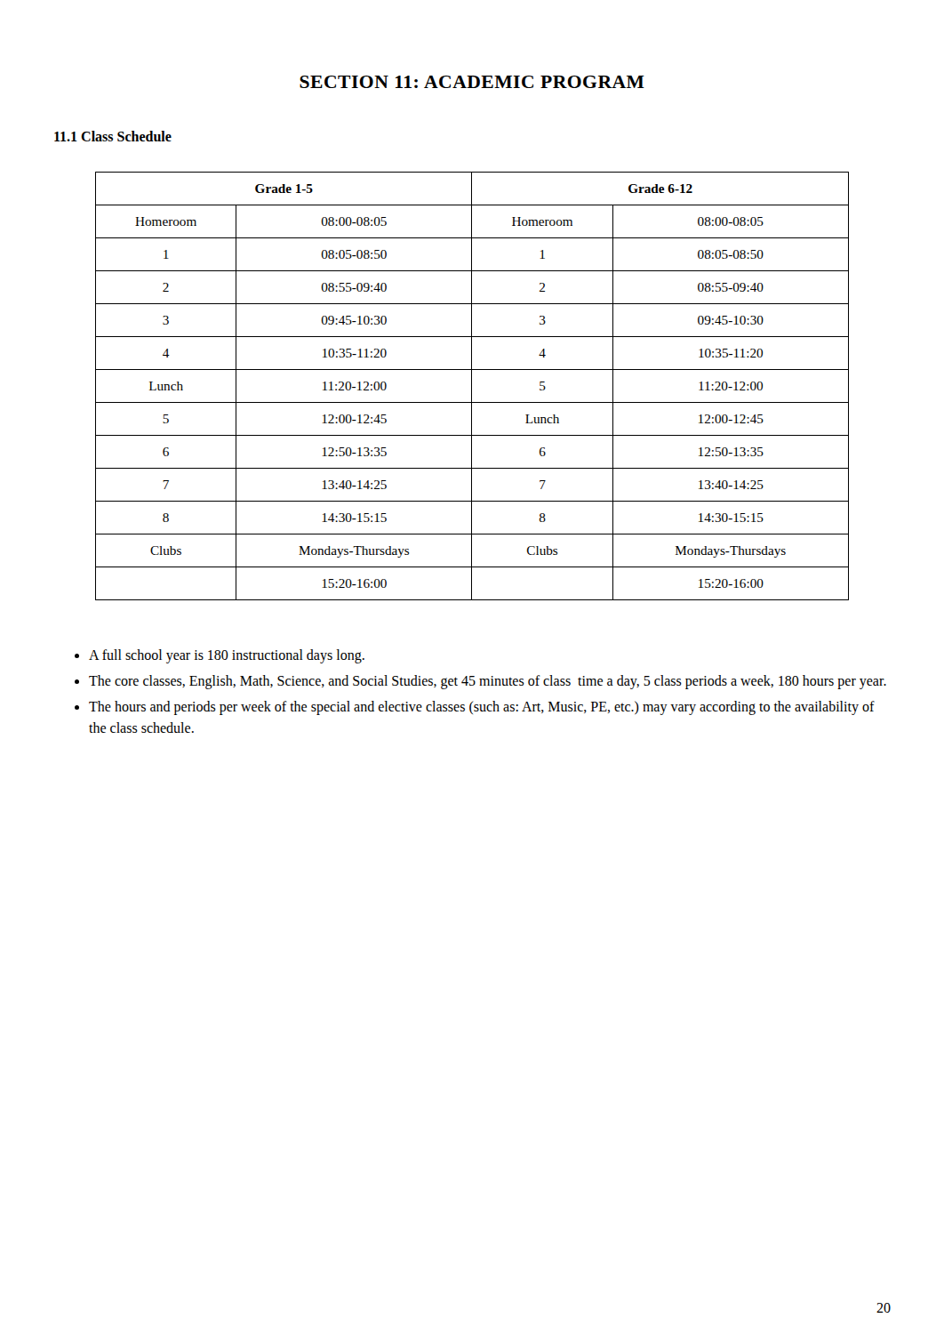SECTION 11: ACADEMIC PROGRAM
11.1 Class Schedule
| Grade 1-5 | Grade 6-12 |
| --- | --- |
| Homeroom | 08:00-08:05 | Homeroom | 08:00-08:05 |
| 1 | 08:05-08:50 | 1 | 08:05-08:50 |
| 2 | 08:55-09:40 | 2 | 08:55-09:40 |
| 3 | 09:45-10:30 | 3 | 09:45-10:30 |
| 4 | 10:35-11:20 | 4 | 10:35-11:20 |
| Lunch | 11:20-12:00 | 5 | 11:20-12:00 |
| 5 | 12:00-12:45 | Lunch | 12:00-12:45 |
| 6 | 12:50-13:35 | 6 | 12:50-13:35 |
| 7 | 13:40-14:25 | 7 | 13:40-14:25 |
| 8 | 14:30-15:15 | 8 | 14:30-15:15 |
| Clubs | Mondays-Thursdays | Clubs | Mondays-Thursdays |
| | 15:20-16:00 | | 15:20-16:00 |
A full school year is 180 instructional days long.
The core classes, English, Math, Science, and Social Studies, get 45 minutes of class time a day, 5 class periods a week, 180 hours per year.
The hours and periods per week of the special and elective classes (such as: Art, Music, PE, etc.) may vary according to the availability of the class schedule.
20